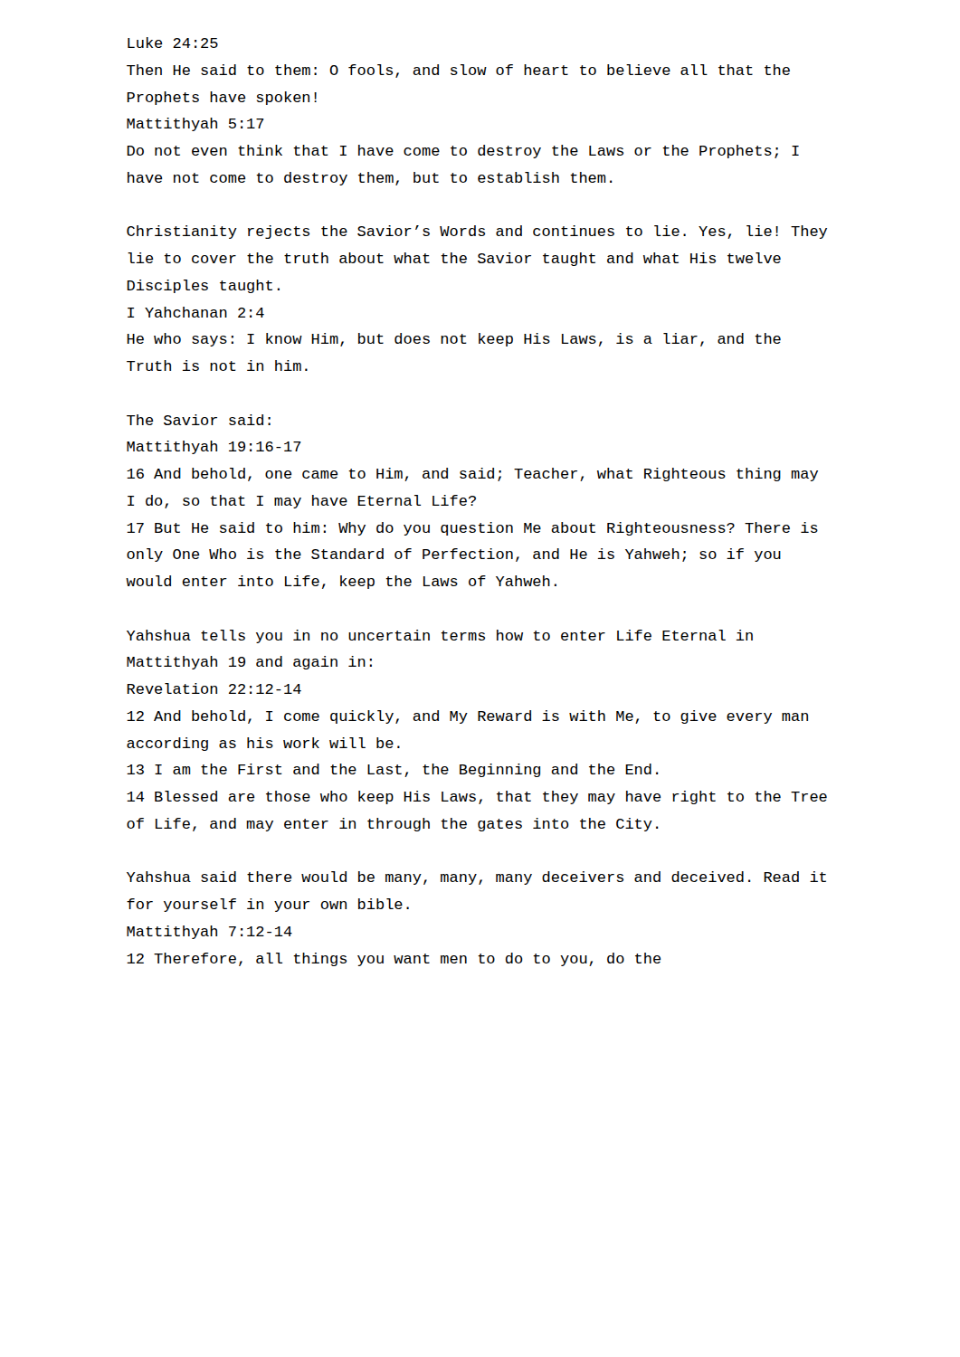Luke 24:25
Then He said to them: O fools, and slow of heart to believe all that the Prophets have spoken!
Mattithyah 5:17
Do not even think that I have come to destroy the Laws or the Prophets; I have not come to destroy them, but to establish them.
Christianity rejects the Savior’s Words and continues to lie. Yes, lie! They lie to cover the truth about what the Savior taught and what His twelve Disciples taught.
I Yahchanan 2:4
He who says: I know Him, but does not keep His Laws, is a liar, and the Truth is not in him.
The Savior said:
Mattithyah 19:16-17
16 And behold, one came to Him, and said; Teacher, what Righteous thing may I do, so that I may have Eternal Life?
17 But He said to him: Why do you question Me about Righteousness? There is only One Who is the Standard of Perfection, and He is Yahweh; so if you would enter into Life, keep the Laws of Yahweh.
Yahshua tells you in no uncertain terms how to enter Life Eternal in Mattithyah 19 and again in:
Revelation 22:12-14
12 And behold, I come quickly, and My Reward is with Me, to give every man according as his work will be.
13 I am the First and the Last, the Beginning and the End.
14 Blessed are those who keep His Laws, that they may have right to the Tree of Life, and may enter in through the gates into the City.
Yahshua said there would be many, many, many deceivers and deceived. Read it for yourself in your own bible.
Mattithyah 7:12-14
12 Therefore, all things you want men to do to you, do the